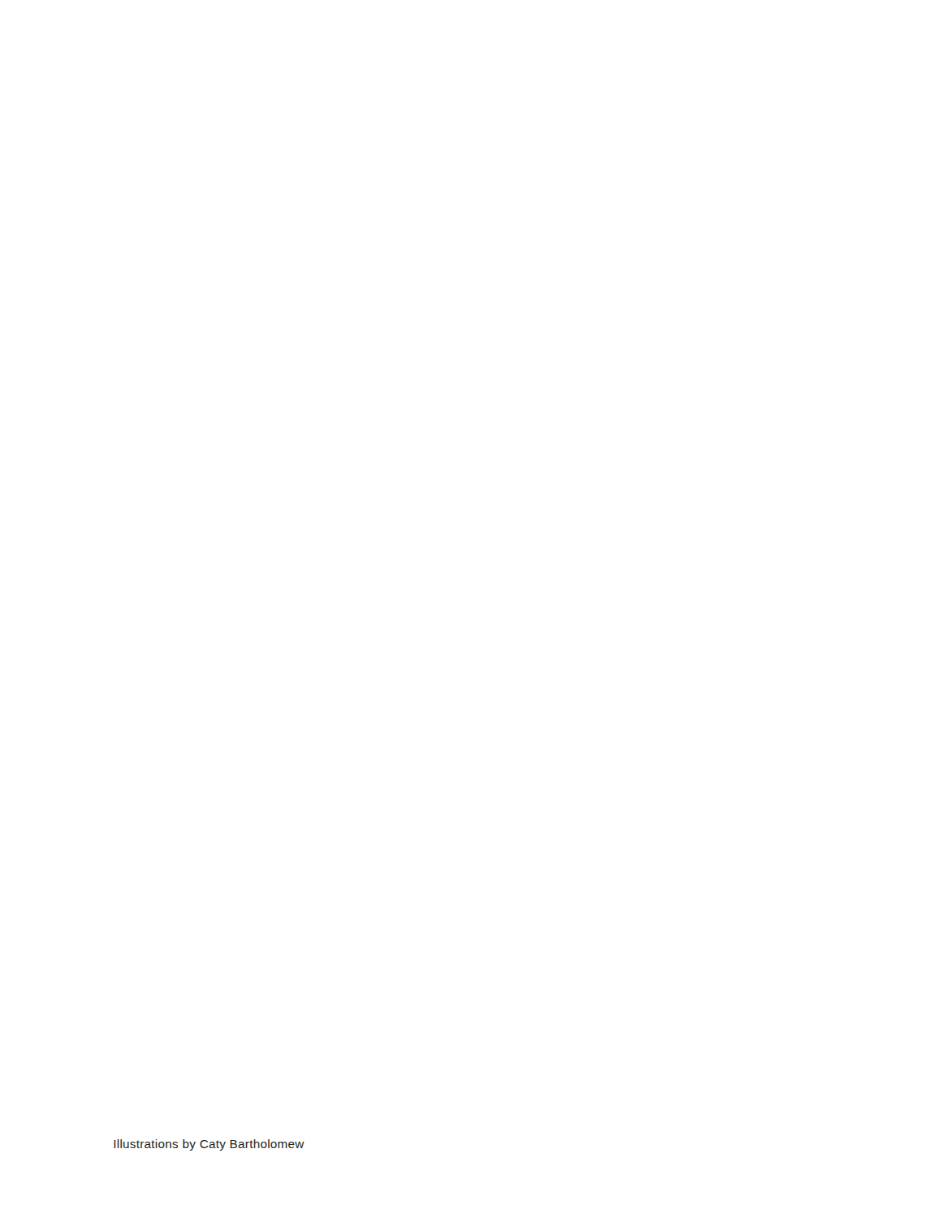Illustrations by Caty Bartholomew